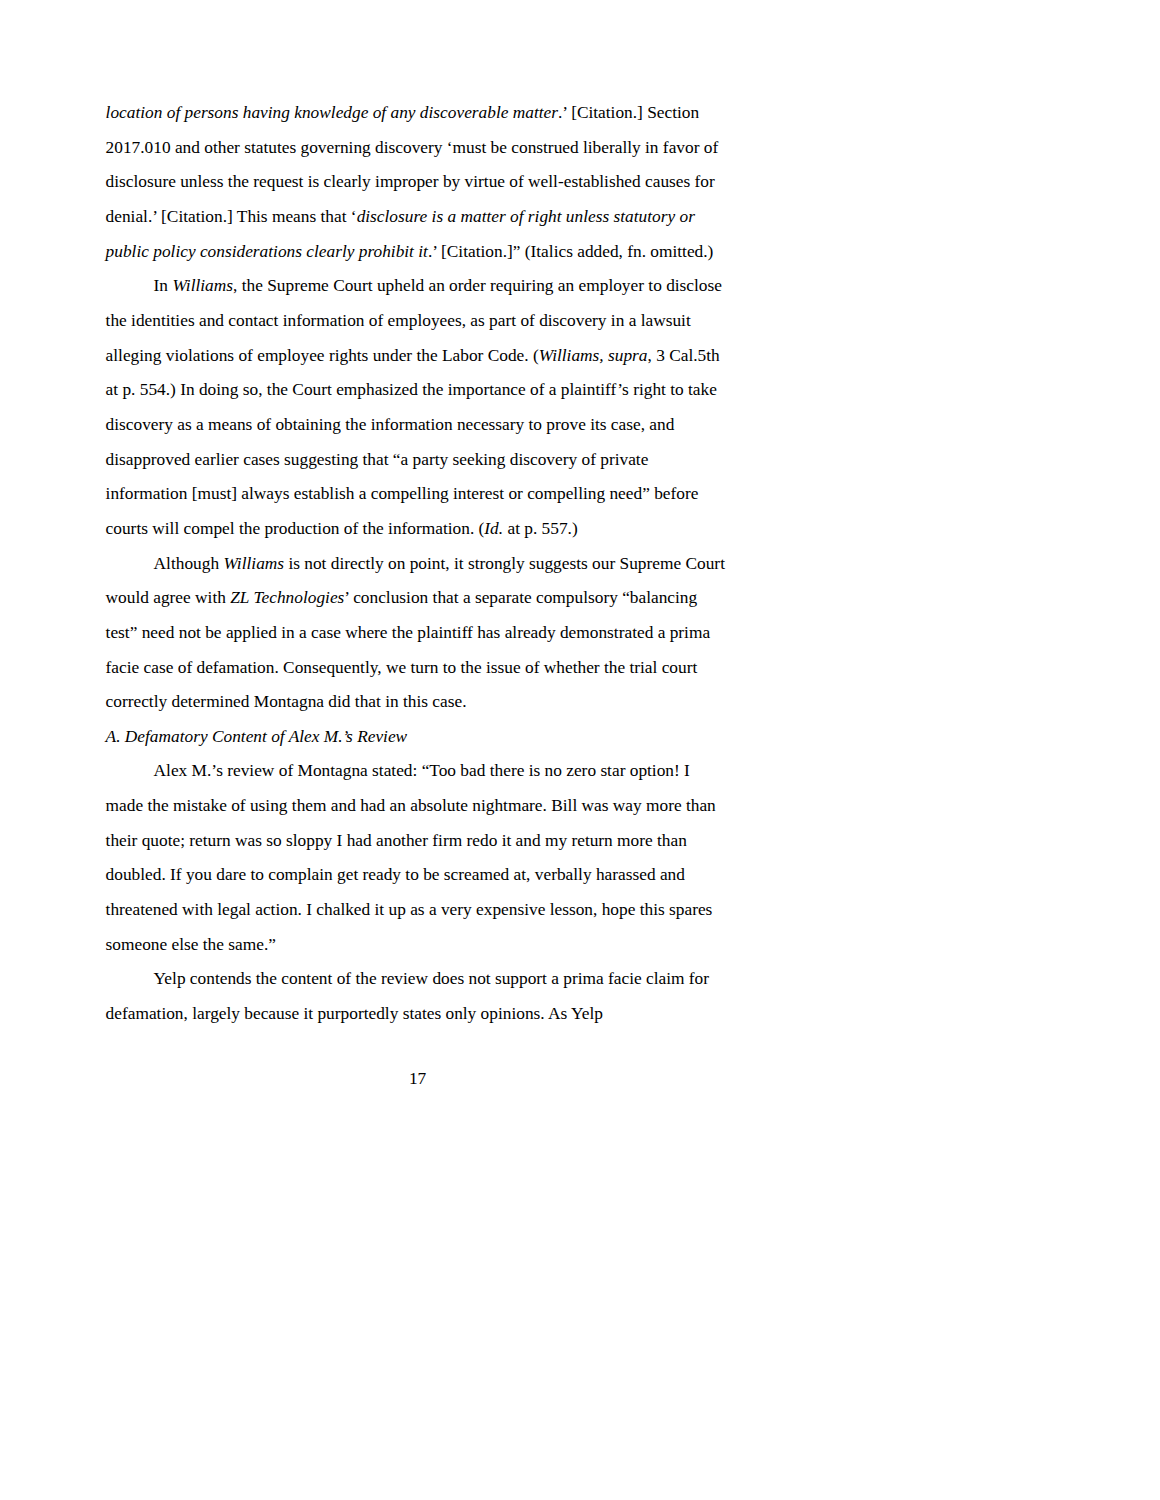location of persons having knowledge of any discoverable matter.’ [Citation.] Section 2017.010 and other statutes governing discovery ‘must be construed liberally in favor of disclosure unless the request is clearly improper by virtue of well-established causes for denial.’ [Citation.] This means that ‘disclosure is a matter of right unless statutory or public policy considerations clearly prohibit it.’ [Citation.]” (Italics added, fn. omitted.)
In Williams, the Supreme Court upheld an order requiring an employer to disclose the identities and contact information of employees, as part of discovery in a lawsuit alleging violations of employee rights under the Labor Code. (Williams, supra, 3 Cal.5th at p. 554.) In doing so, the Court emphasized the importance of a plaintiff’s right to take discovery as a means of obtaining the information necessary to prove its case, and disapproved earlier cases suggesting that “a party seeking discovery of private information [must] always establish a compelling interest or compelling need” before courts will compel the production of the information. (Id. at p. 557.)
Although Williams is not directly on point, it strongly suggests our Supreme Court would agree with ZL Technologies’ conclusion that a separate compulsory “balancing test” need not be applied in a case where the plaintiff has already demonstrated a prima facie case of defamation. Consequently, we turn to the issue of whether the trial court correctly determined Montagna did that in this case.
A. Defamatory Content of Alex M.’s Review
Alex M.’s review of Montagna stated: “Too bad there is no zero star option! I made the mistake of using them and had an absolute nightmare. Bill was way more than their quote; return was so sloppy I had another firm redo it and my return more than doubled. If you dare to complain get ready to be screamed at, verbally harassed and threatened with legal action. I chalked it up as a very expensive lesson, hope this spares someone else the same.”
Yelp contends the content of the review does not support a prima facie claim for defamation, largely because it purportedly states only opinions. As Yelp
17